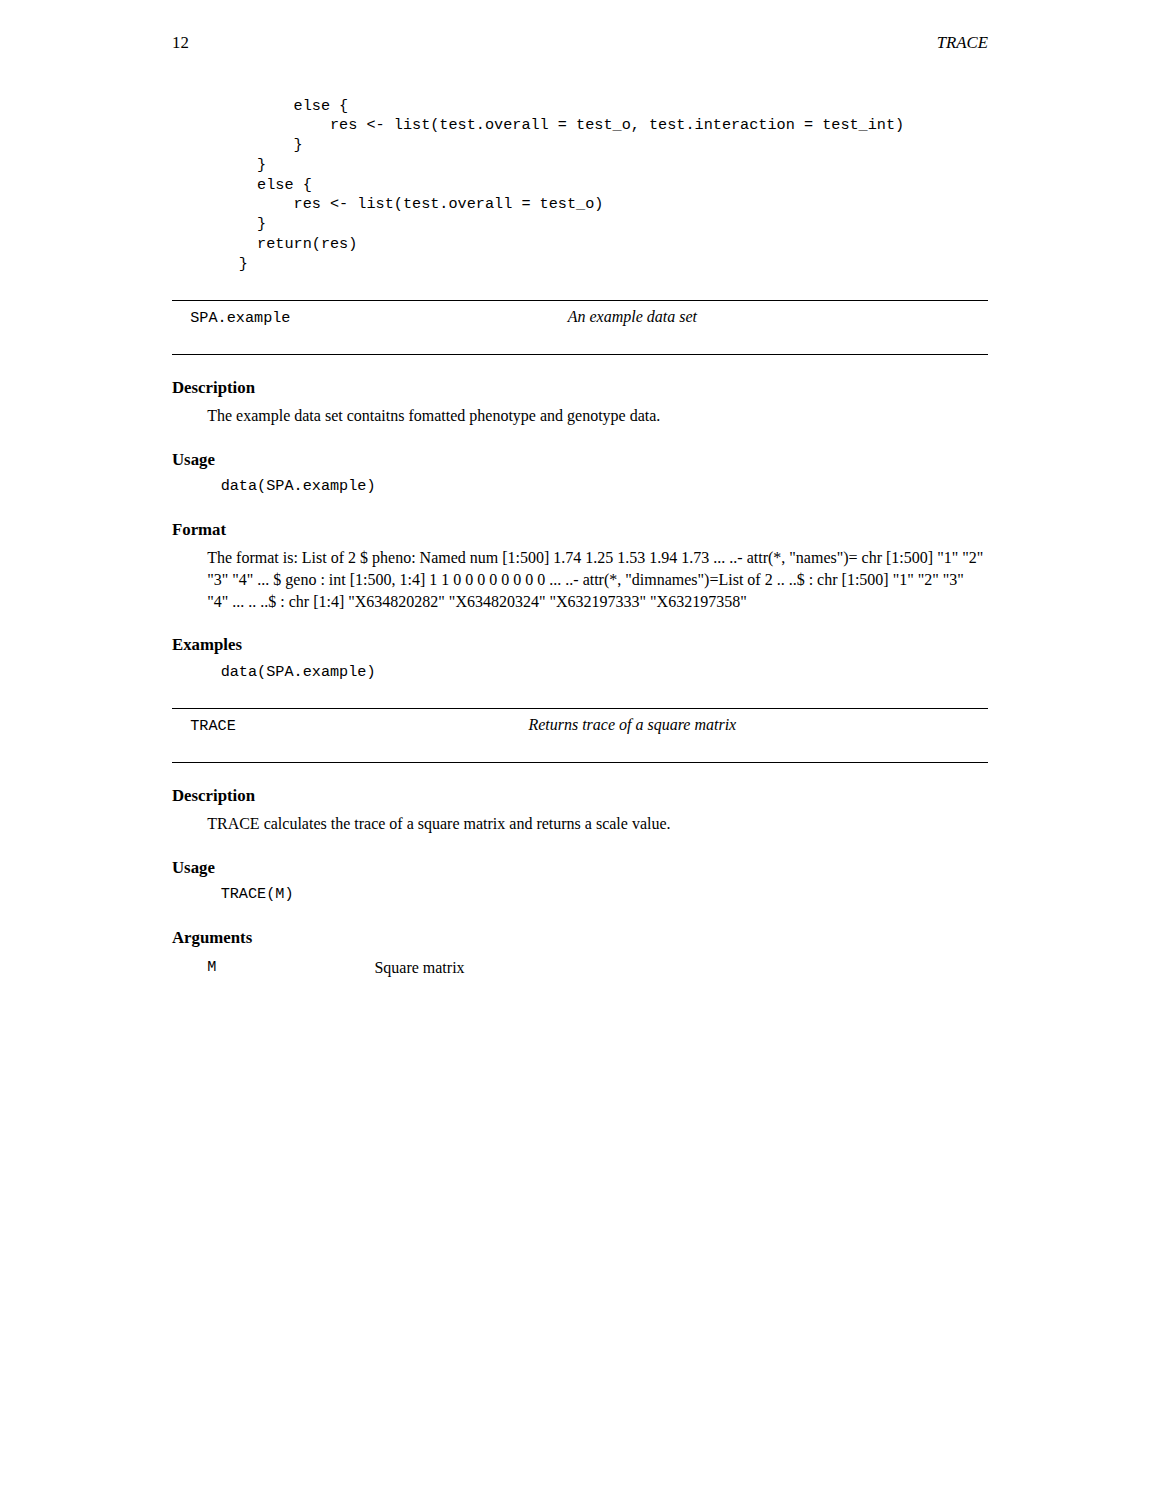12 TRACE
        else {
            res <- list(test.overall = test_o, test.interaction = test_int)
        }
    }
    else {
        res <- list(test.overall = test_o)
    }
    return(res)
  }
SPA.example An example data set
Description
The example data set contaitns fomatted phenotype and genotype data.
Usage
data(SPA.example)
Format
The format is: List of 2 $ pheno: Named num [1:500] 1.74 1.25 1.53 1.94 1.73 ... ..- attr(*, "names")= chr [1:500] "1" "2" "3" "4" ... $ geno : int [1:500, 1:4] 1 1 0 0 0 0 0 0 0 0 ... ..- attr(*, "dimnames")=List of 2 .. ..$ : chr [1:500] "1" "2" "3" "4" ... .. ..$ : chr [1:4] "X634820282" "X634820324" "X632197333" "X632197358"
Examples
data(SPA.example)
TRACE Returns trace of a square matrix
Description
TRACE calculates the trace of a square matrix and returns a scale value.
Usage
TRACE(M)
Arguments
| M | Square matrix |